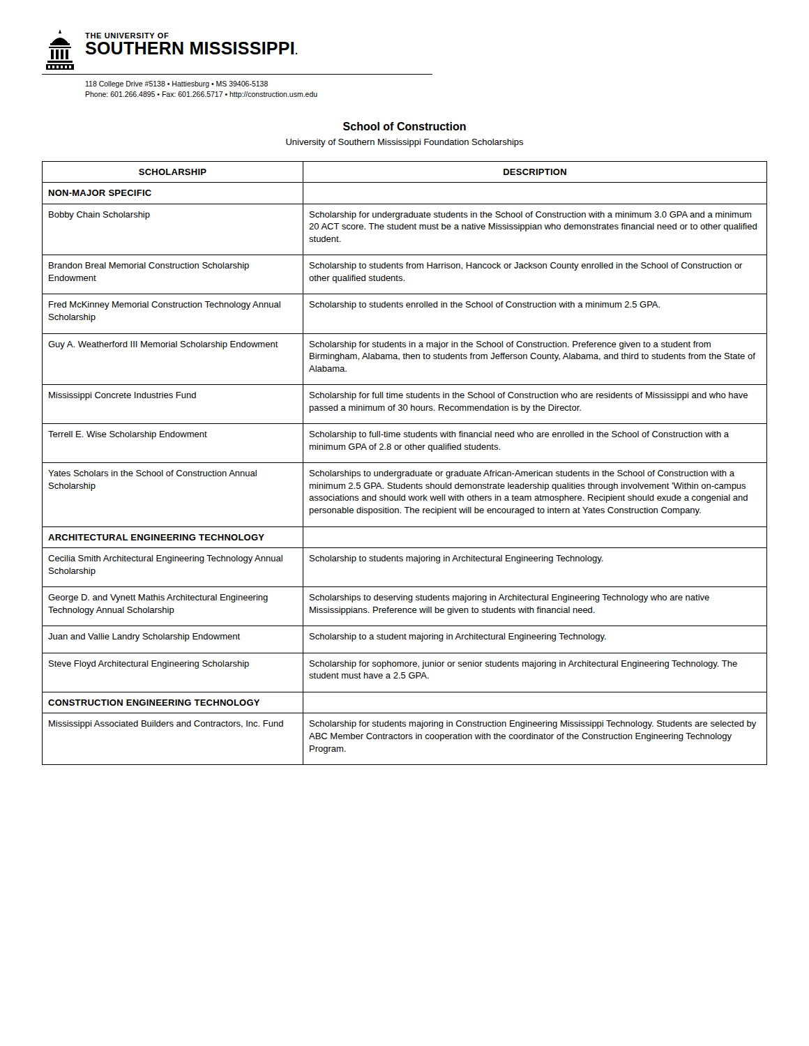THE UNIVERSITY OF
SOUTHERN MISSISSIPPI.
118 College Drive #5138 • Hattiesburg • MS 39406-5138
Phone: 601.266.4895 • Fax: 601.266.5717 • http://construction.usm.edu
School of Construction
University of Southern Mississippi Foundation Scholarships
| SCHOLARSHIP | DESCRIPTION |
| --- | --- |
| NON-MAJOR SPECIFIC | |
| Bobby Chain Scholarship | Scholarship for undergraduate students in the School of Construction with a minimum 3.0 GPA and a minimum 20 ACT score. The student must be a native Mississippian who demonstrates financial need or to other qualified student. |
| Brandon Breal Memorial Construction Scholarship Endowment | Scholarship to students from Harrison, Hancock or Jackson County enrolled in the School of Construction or other qualified students. |
| Fred McKinney Memorial Construction Technology Annual Scholarship | Scholarship to students enrolled in the School of Construction with a minimum 2.5 GPA. |
| Guy A. Weatherford III Memorial Scholarship Endowment | Scholarship for students in a major in the School of Construction. Preference given to a student from Birmingham, Alabama, then to students from Jefferson County, Alabama, and third to students from the State of Alabama. |
| Mississippi Concrete Industries Fund | Scholarship for full time students in the School of Construction who are residents of Mississippi and who have passed a minimum of 30 hours. Recommendation is by the Director. |
| Terrell E. Wise Scholarship Endowment | Scholarship to full-time students with financial need who are enrolled in the School of Construction with a minimum GPA of 2.8 or other qualified students. |
| Yates Scholars in the School of Construction Annual Scholarship | Scholarships to undergraduate or graduate African-American students in the School of Construction with a minimum 2.5 GPA. Students should demonstrate leadership qualities through involvement 'Within on-campus associations and should work well with others in a team atmosphere. Recipient should exude a congenial and personable disposition. The recipient will be encouraged to intern at Yates Construction Company. |
| ARCHITECTURAL ENGINEERING TECHNOLOGY | |
| Cecilia Smith Architectural Engineering Technology Annual Scholarship | Scholarship to students majoring in Architectural Engineering Technology. |
| George D. and Vynett Mathis Architectural Engineering Technology Annual Scholarship | Scholarships to deserving students majoring in Architectural Engineering Technology who are native Mississippians. Preference will be given to students with financial need. |
| Juan and Vallie Landry Scholarship Endowment | Scholarship to a student majoring in Architectural Engineering Technology. |
| Steve Floyd Architectural Engineering Scholarship | Scholarship for sophomore, junior or senior students majoring in Architectural Engineering Technology. The student must have a 2.5 GPA. |
| CONSTRUCTION ENGINEERING TECHNOLOGY | |
| Mississippi Associated Builders and Contractors, Inc. Fund | Scholarship for students majoring in Construction Engineering Mississippi Technology. Students are selected by ABC Member Contractors in cooperation with the coordinator of the Construction Engineering Technology Program. |